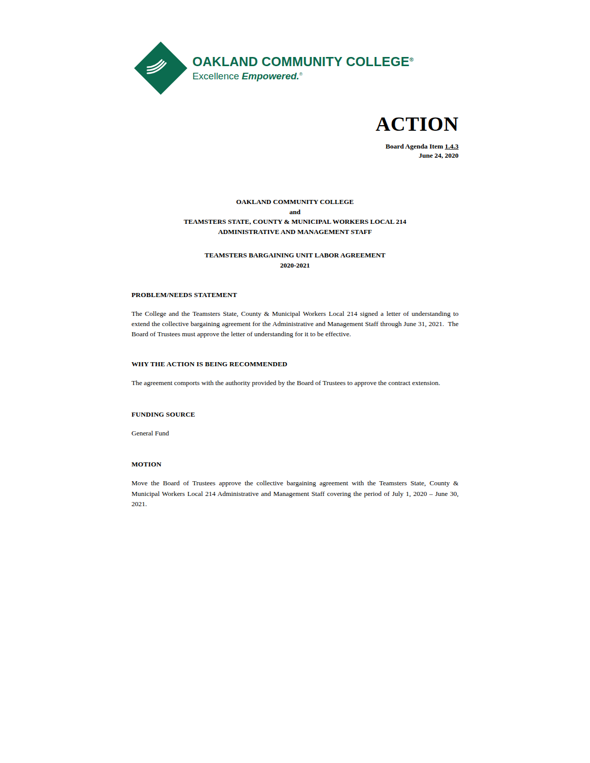OAKLAND COMMUNITY COLLEGE®
Excellence Empowered.®
ACTION
Board Agenda Item 1.4.3
June 24, 2020
OAKLAND COMMUNITY COLLEGE
and
TEAMSTERS STATE, COUNTY & MUNICIPAL WORKERS LOCAL 214
ADMINISTRATIVE AND MANAGEMENT STAFF
TEAMSTERS BARGAINING UNIT LABOR AGREEMENT
2020-2021
PROBLEM/NEEDS STATEMENT
The College and the Teamsters State, County & Municipal Workers Local 214 signed a letter of understanding to extend the collective bargaining agreement for the Administrative and Management Staff through June 31, 2021. The Board of Trustees must approve the letter of understanding for it to be effective.
WHY THE ACTION IS BEING RECOMMENDED
The agreement comports with the authority provided by the Board of Trustees to approve the contract extension.
FUNDING SOURCE
General Fund
MOTION
Move the Board of Trustees approve the collective bargaining agreement with the Teamsters State, County & Municipal Workers Local 214 Administrative and Management Staff covering the period of July 1, 2020 – June 30, 2021.